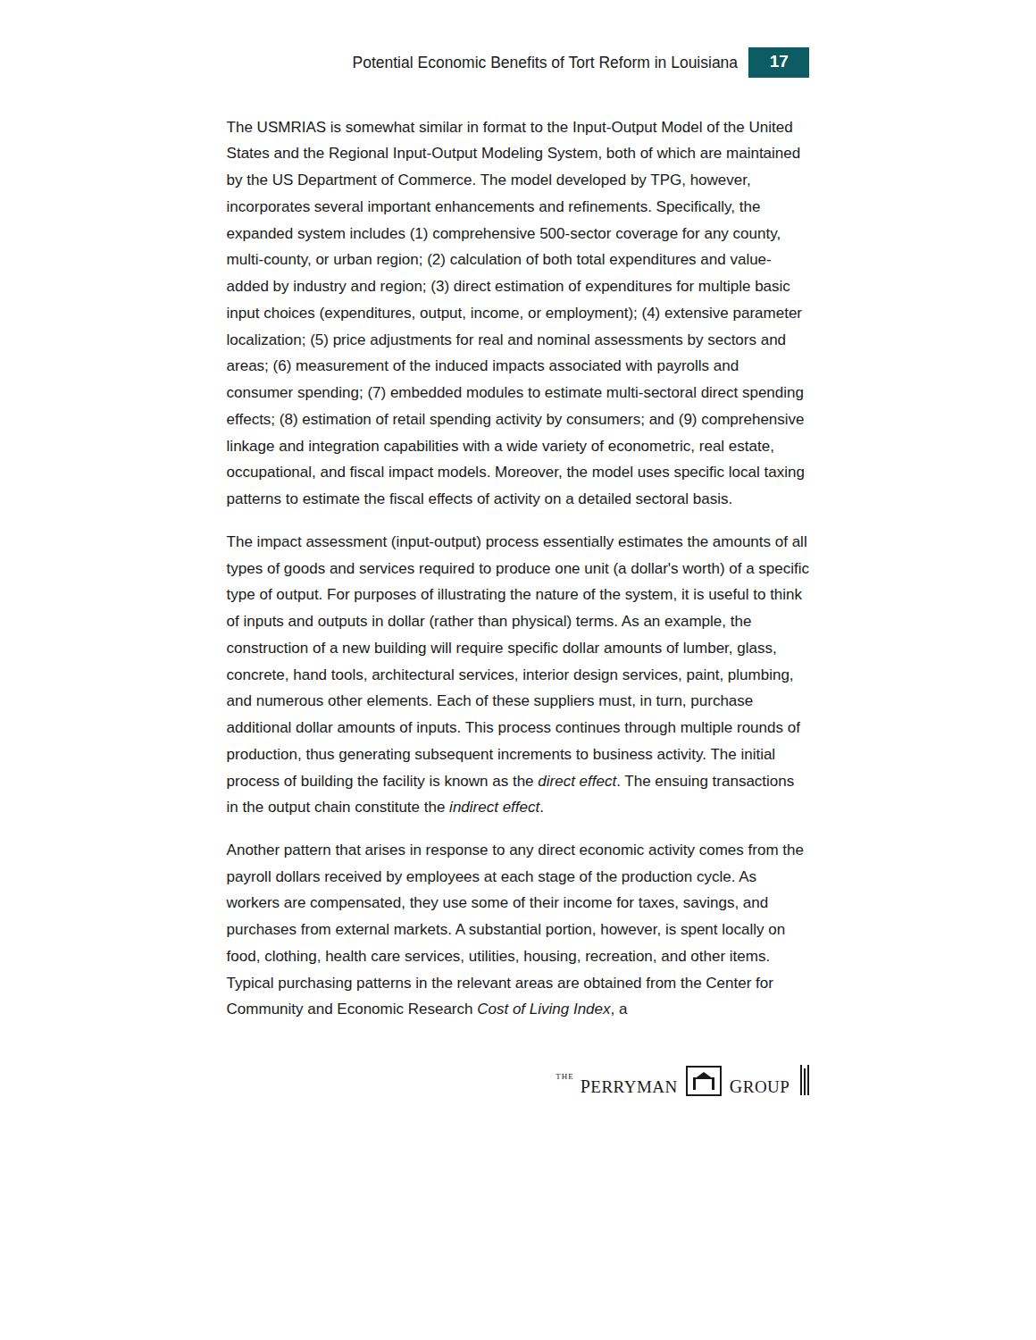Potential Economic Benefits of Tort Reform in Louisiana
17
The USMRIAS is somewhat similar in format to the Input-Output Model of the United States and the Regional Input-Output Modeling System, both of which are maintained by the US Department of Commerce. The model developed by TPG, however, incorporates several important enhancements and refinements. Specifically, the expanded system includes (1) comprehensive 500-sector coverage for any county, multi-county, or urban region; (2) calculation of both total expenditures and value-added by industry and region; (3) direct estimation of expenditures for multiple basic input choices (expenditures, output, income, or employment); (4) extensive parameter localization; (5) price adjustments for real and nominal assessments by sectors and areas; (6) measurement of the induced impacts associated with payrolls and consumer spending; (7) embedded modules to estimate multi-sectoral direct spending effects; (8) estimation of retail spending activity by consumers; and (9) comprehensive linkage and integration capabilities with a wide variety of econometric, real estate, occupational, and fiscal impact models. Moreover, the model uses specific local taxing patterns to estimate the fiscal effects of activity on a detailed sectoral basis.
The impact assessment (input-output) process essentially estimates the amounts of all types of goods and services required to produce one unit (a dollar's worth) of a specific type of output. For purposes of illustrating the nature of the system, it is useful to think of inputs and outputs in dollar (rather than physical) terms. As an example, the construction of a new building will require specific dollar amounts of lumber, glass, concrete, hand tools, architectural services, interior design services, paint, plumbing, and numerous other elements. Each of these suppliers must, in turn, purchase additional dollar amounts of inputs. This process continues through multiple rounds of production, thus generating subsequent increments to business activity. The initial process of building the facility is known as the direct effect. The ensuing transactions in the output chain constitute the indirect effect.
Another pattern that arises in response to any direct economic activity comes from the payroll dollars received by employees at each stage of the production cycle. As workers are compensated, they use some of their income for taxes, savings, and purchases from external markets. A substantial portion, however, is spent locally on food, clothing, health care services, utilities, housing, recreation, and other items. Typical purchasing patterns in the relevant areas are obtained from the Center for Community and Economic Research Cost of Living Index, a
The Perryman Group